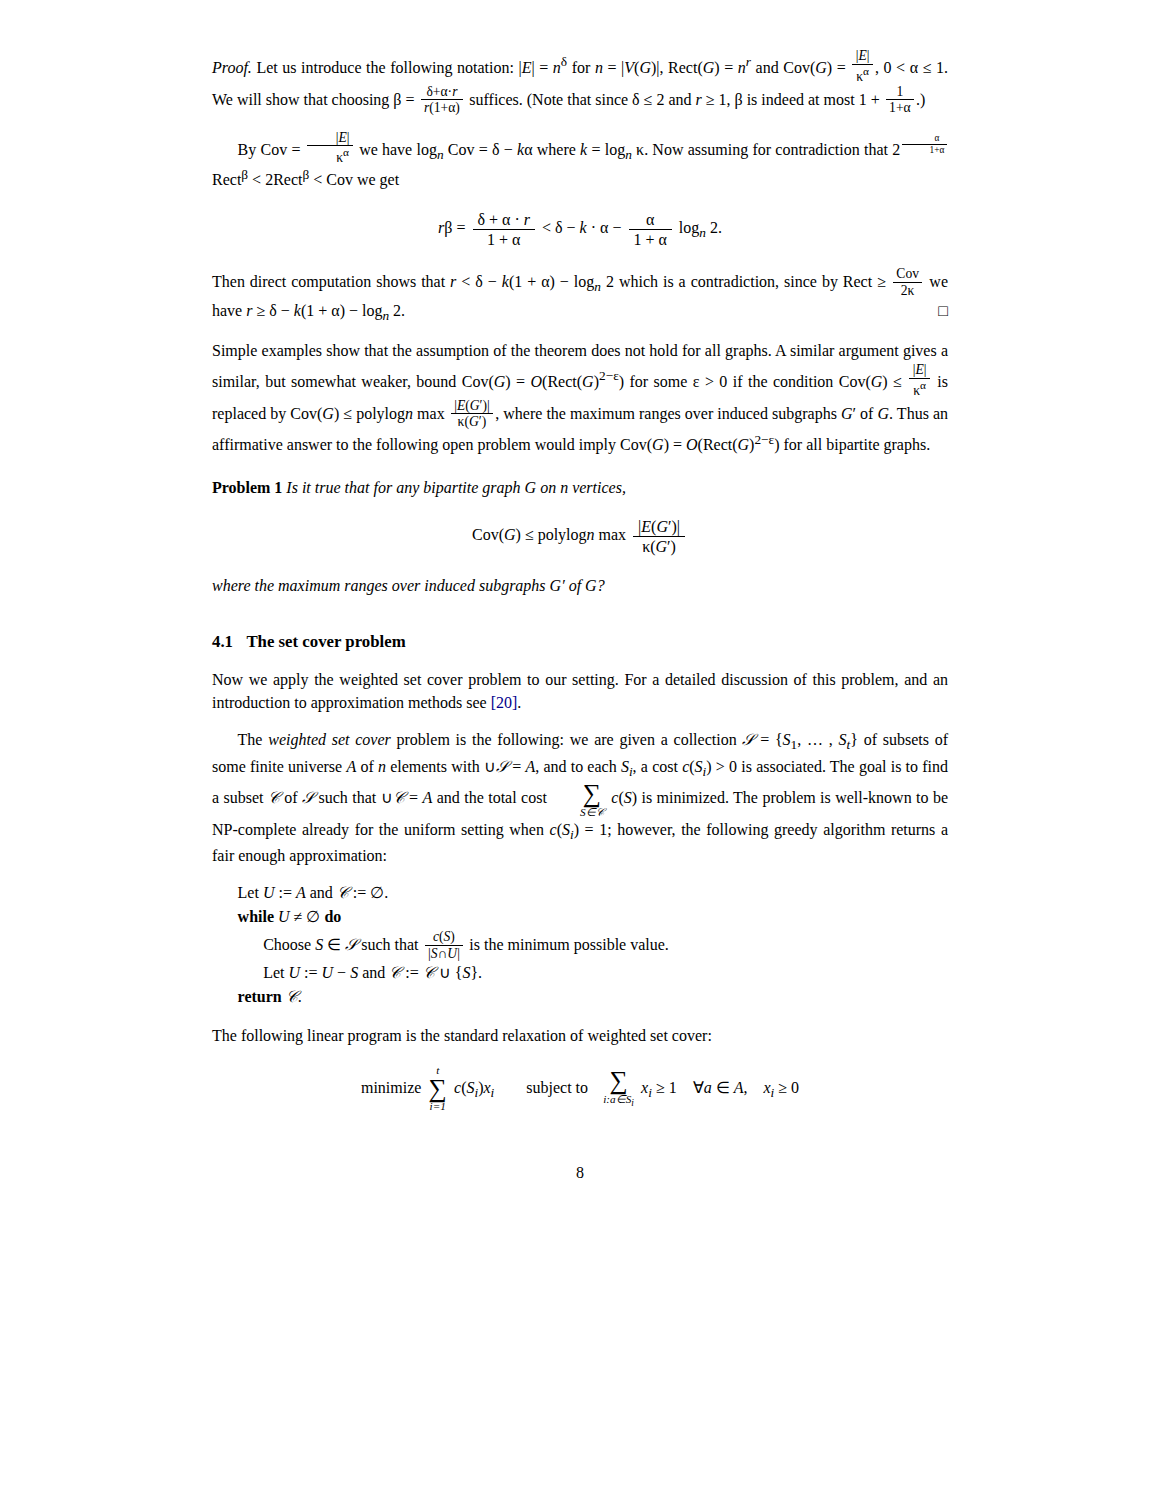Proof. Let us introduce the following notation: |E| = nδ for n = |V(G)|, Rect(G) = nr and Cov(G) = |E|κα, 0 < α ≤ 1. We will show that choosing β = δ+α·r r(1+α) suffices. (Note that since δ ≤ 2 and r ≥ 1, β is indeed at most 1 + 11+α.)
By Cov = |E|κα we have logn Cov = δ − kα where k = logn κ. Now assuming for contradiction that 2α 1+αRectβ < 2Rectβ < Cov we get
rβ = δ + α · r 1 + α < δ − k · α − α 1 + α logn 2.
Then direct computation shows that r < δ − k(1 + α) − logn 2 which is a contradiction, since by Rect ≥ Cov 2κ we have r ≥ δ − k(1 + α) − logn 2. □
Simple examples show that the assumption of the theorem does not hold for all graphs. A similar argument gives a similar, but somewhat weaker, bound Cov(G) = O(Rect(G)2−ε) for some ε > 0 if the condition Cov(G) ≤ |E|κα is replaced by Cov(G) ≤ polylogn max |E(G′)|κ(G′), where the maximum ranges over induced subgraphs G′ of G. Thus an affirmative answer to the following open problem would imply Cov(G) = O(Rect(G)2−ε) for all bipartite graphs.
Problem 1 Is it true that for any bipartite graph G on n vertices,
Cov(G) ≤ polylogn max |E(G′)|κ(G′)
where the maximum ranges over induced subgraphs G′ of G?
4.1 The set cover problem
Now we apply the weighted set cover problem to our setting. For a detailed discussion of this problem, and an introduction to approximation methods see [20].
The weighted set cover problem is the following: we are given a collection 𝒮 = {S1, … , St} of subsets of some finite universe A of n elements with ∪𝒮 = A, and to each Si, a cost c(Si) > 0 is associated. The goal is to find a subset 𝒞 of 𝒮 such that ∪𝒞 = A and the total cost ∑S∈𝒞 c(S) is minimized. The problem is well-known to be NP-complete already for the uniform setting when c(Si) = 1; however, the following greedy algorithm returns a fair enough approximation:
Let U := A and 𝒞 := ∅.
while U ≠ ∅ do
Choose S ∈ 𝒮 such that c(S)|S∩U| is the minimum possible value.
Let U := U − S and 𝒞 := 𝒞 ∪ {S}.
return 𝒞.
The following linear program is the standard relaxation of weighted set cover:
minimize t∑i=1 c(Si)xi subject to ∑i:a∈Si xi ≥ 1 ∀a ∈ A, xi ≥ 0
8